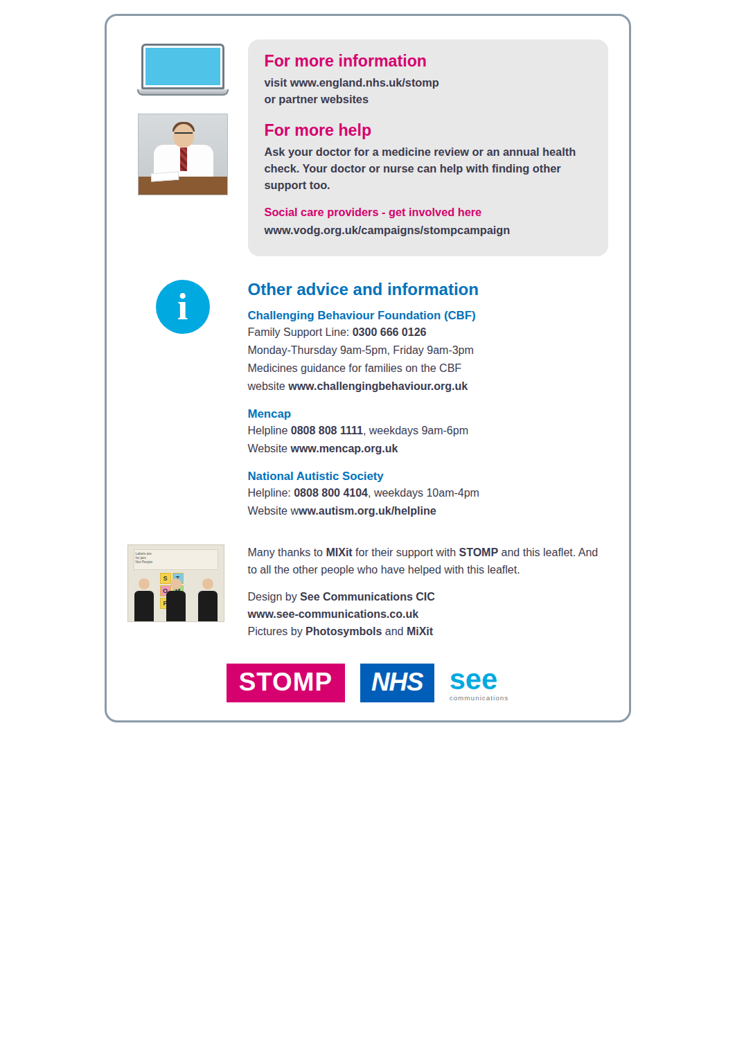For more information
visit www.england.nhs.uk/stomp
or partner websites
For more help
Ask your doctor for a medicine review or an annual health check. Your doctor or nurse can help with finding other support too.
Social care providers - get involved here
www.vodg.org.uk/campaigns/stompcampaign
i
Other advice and information
Challenging Behaviour Foundation (CBF)
Family Support Line: 0300 666 0126
Monday-Thursday 9am-5pm, Friday 9am-3pm
Medicines guidance for families on the CBF
website www.challengingbehaviour.org.uk
Mencap
Helpline 0808 808 1111, weekdays 9am-6pm
Website www.mencap.org.uk
National Autistic Society
Helpline: 0808 800 4104, weekdays 10am-4pm
Website www.autism.org.uk/helpline
Labels are
for jars
Not People
ST OM P!
Many thanks to MIXit for their support with STOMP and this leaflet. And to all the other people who have helped with this leaflet.
Design by See Communications CIC
www.see-communications.co.uk
Pictures by Photosymbols and MiXit
STOMP
NHS
see communications